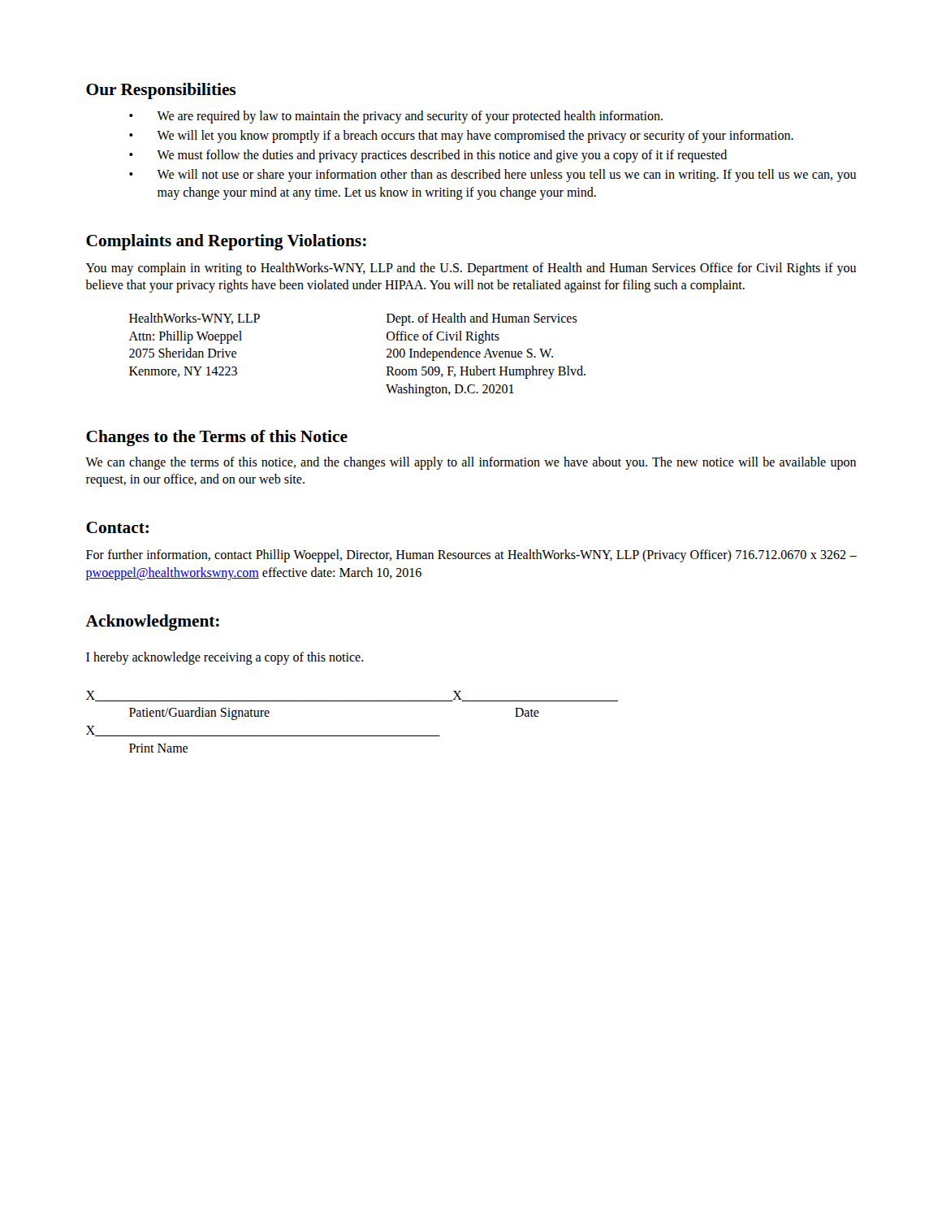Our Responsibilities
We are required by law to maintain the privacy and security of your protected health information.
We will let you know promptly if a breach occurs that may have compromised the privacy or security of your information.
We must follow the duties and privacy practices described in this notice and give you a copy of it if requested
We will not use or share your information other than as described here unless you tell us we can in writing. If you tell us we can, you may change your mind at any time. Let us know in writing if you change your mind.
Complaints and Reporting Violations:
You may complain in writing to HealthWorks-WNY, LLP and the U.S. Department of Health and Human Services Office for Civil Rights if you believe that your privacy rights have been violated under HIPAA. You will not be retaliated against for filing such a complaint.
| HealthWorks-WNY, LLP | Dept. of Health and Human Services |
| Attn: Phillip Woeppel | Office of Civil Rights |
| 2075 Sheridan Drive | 200 Independence Avenue S. W. |
| Kenmore, NY 14223 | Room 509, F, Hubert Humphrey Blvd. |
| | Washington, D.C. 20201 |
Changes to the Terms of this Notice
We can change the terms of this notice, and the changes will apply to all information we have about you. The new notice will be available upon request, in our office, and on our web site.
Contact:
For further information, contact Phillip Woeppel, Director, Human Resources at HealthWorks-WNY, LLP (Privacy Officer) 716.712.0670 x 3262 – pwoeppel@healthworkswny.com effective date: March 10, 2016
Acknowledgment:
I hereby acknowledge receiving a copy of this notice.
X_______________________________________________________X________________________
Patient/Guardian Signature Date
X_____________________________________________________
Print Name